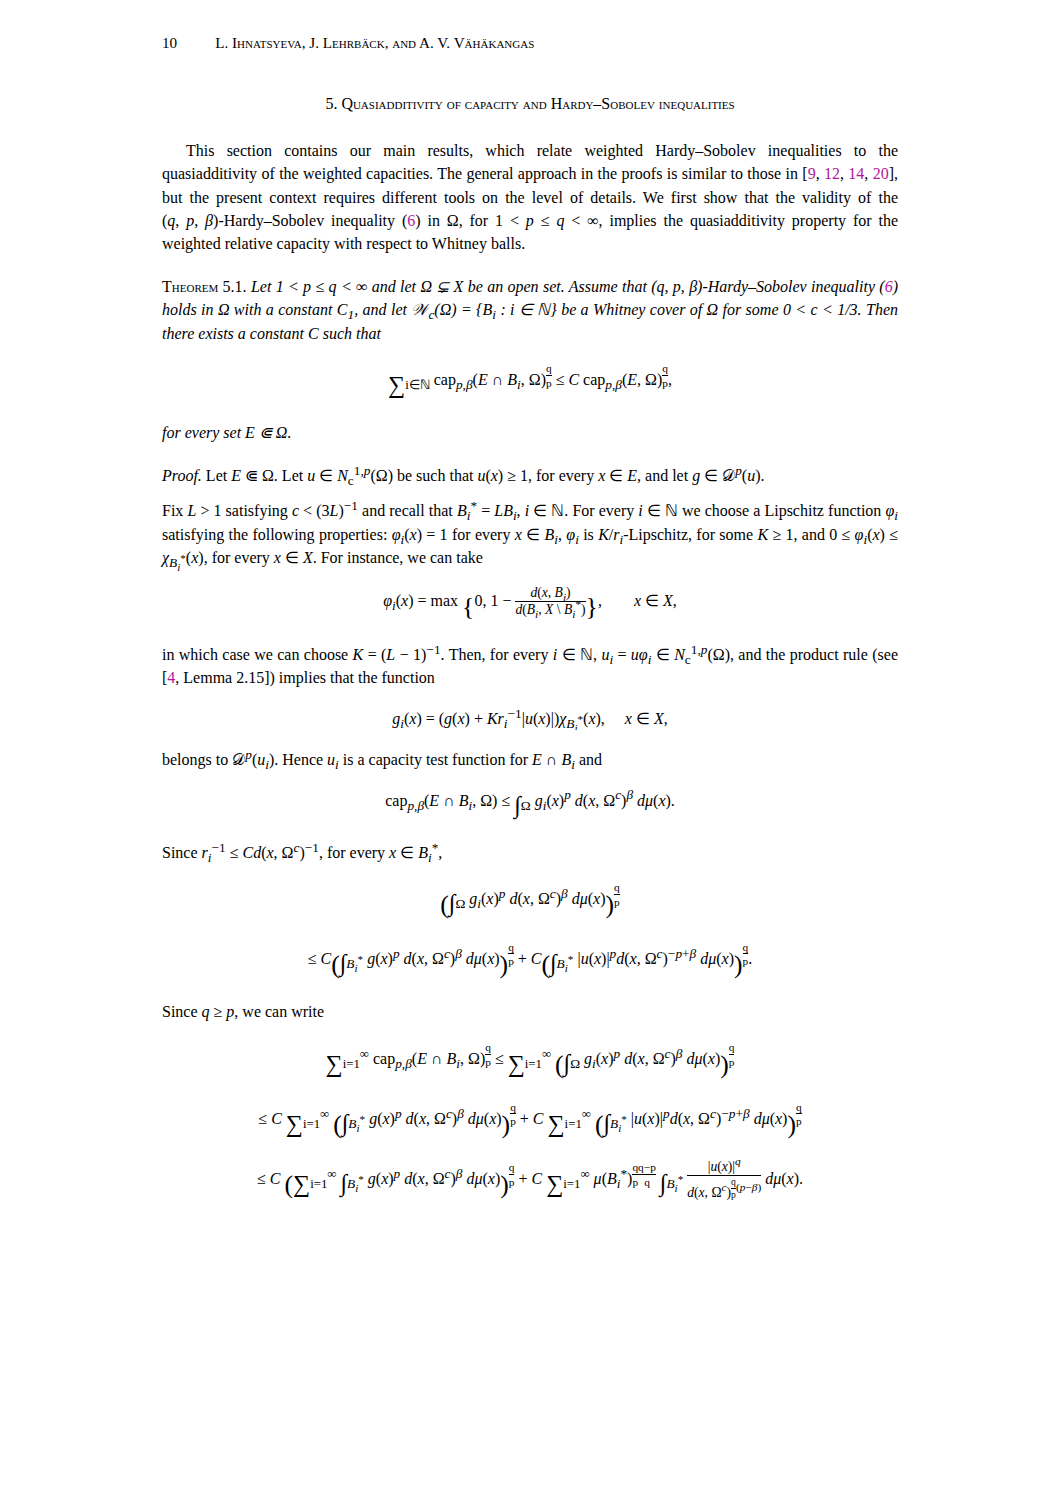10 L. Ihnatsyeva, J. Lehrbäck, and A. V. Vähäkangas
5. Quasiadditivity of capacity and Hardy–Sobolev inequalities
This section contains our main results, which relate weighted Hardy–Sobolev inequalities to the quasiadditivity of the weighted capacities. The general approach in the proofs is similar to those in [9, 12, 14, 20], but the present context requires different tools on the level of details. We first show that the validity of the (q, p, β)-Hardy–Sobolev inequality (6) in Ω, for 1 < p ≤ q < ∞, implies the quasiadditivity property for the weighted relative capacity with respect to Whitney balls.
Theorem 5.1. Let 1 < p ≤ q < ∞ and let Ω ⊊ X be an open set. Assume that (q, p, β)-Hardy–Sobolev inequality (6) holds in Ω with a constant C1, and let 𝒲c(Ω) = {Bi : i ∈ ℕ} be a Whitney cover of Ω for some 0 < c < 1/3. Then there exists a constant C such that
∑i∈ℕ capp,β(E ∩ Bi, Ω)qp ≤ C capp,β(E, Ω)qp,
for every set E ⋐ Ω.
Proof. Let E ⋐ Ω. Let u ∈ Nc1,p(Ω) be such that u(x) ≥ 1, for every x ∈ E, and let g ∈ 𝒟p(u).
Fix L > 1 satisfying c < (3L)−1 and recall that Bi* = LBi, i ∈ ℕ. For every i ∈ ℕ we choose a Lipschitz function φi satisfying the following properties: φi(x) = 1 for every x ∈ Bi, φi is K/ri-Lipschitz, for some K ≥ 1, and 0 ≤ φi(x) ≤ χBi*(x), for every x ∈ X. For instance, we can take
φi(x) = max {0, 1 − d(x, Bi) d(Bi, X \ Bi*)}, x ∈ X,
in which case we can choose K = (L − 1)−1. Then, for every i ∈ ℕ, ui = uφi ∈ Nc1,p(Ω), and the product rule (see [4, Lemma 2.15]) implies that the function
gi(x) = (g(x) + Kri−1|u(x)|)χBi*(x), x ∈ X,
belongs to 𝒟p(ui). Hence ui is a capacity test function for E ∩ Bi and
capp,β(E ∩ Bi, Ω) ≤ ∫Ω gi(x)p d(x, Ωc)β dμ(x).
Since ri−1 ≤ Cd(x, Ωc)−1, for every x ∈ Bi*,
(∫Ω gi(x)p d(x, Ωc)β dμ(x))qp
≤ C(∫Bi* g(x)p d(x, Ωc)β dμ(x))qp + C(∫Bi* |u(x)|pd(x, Ωc)−p+β dμ(x))qp.
Since q ≥ p, we can write
∑i=1∞ capp,β(E ∩ Bi, Ω)qp ≤ ∑i=1∞ (∫Ω gi(x)p d(x, Ωc)β dμ(x))qp
≤ C ∑i=1∞ (∫Bi* g(x)p d(x, Ωc)β dμ(x))qp + C ∑i=1∞ (∫Bi* |u(x)|pd(x, Ωc)−p+β dμ(x))qp
≤ C (∑i=1∞ ∫Bi* g(x)p d(x, Ωc)β dμ(x))qp + C ∑i=1∞ μ(Bi*)qp q−p q ∫Bi* |u(x)|q d(x, Ωc)qp(p−β) dμ(x).